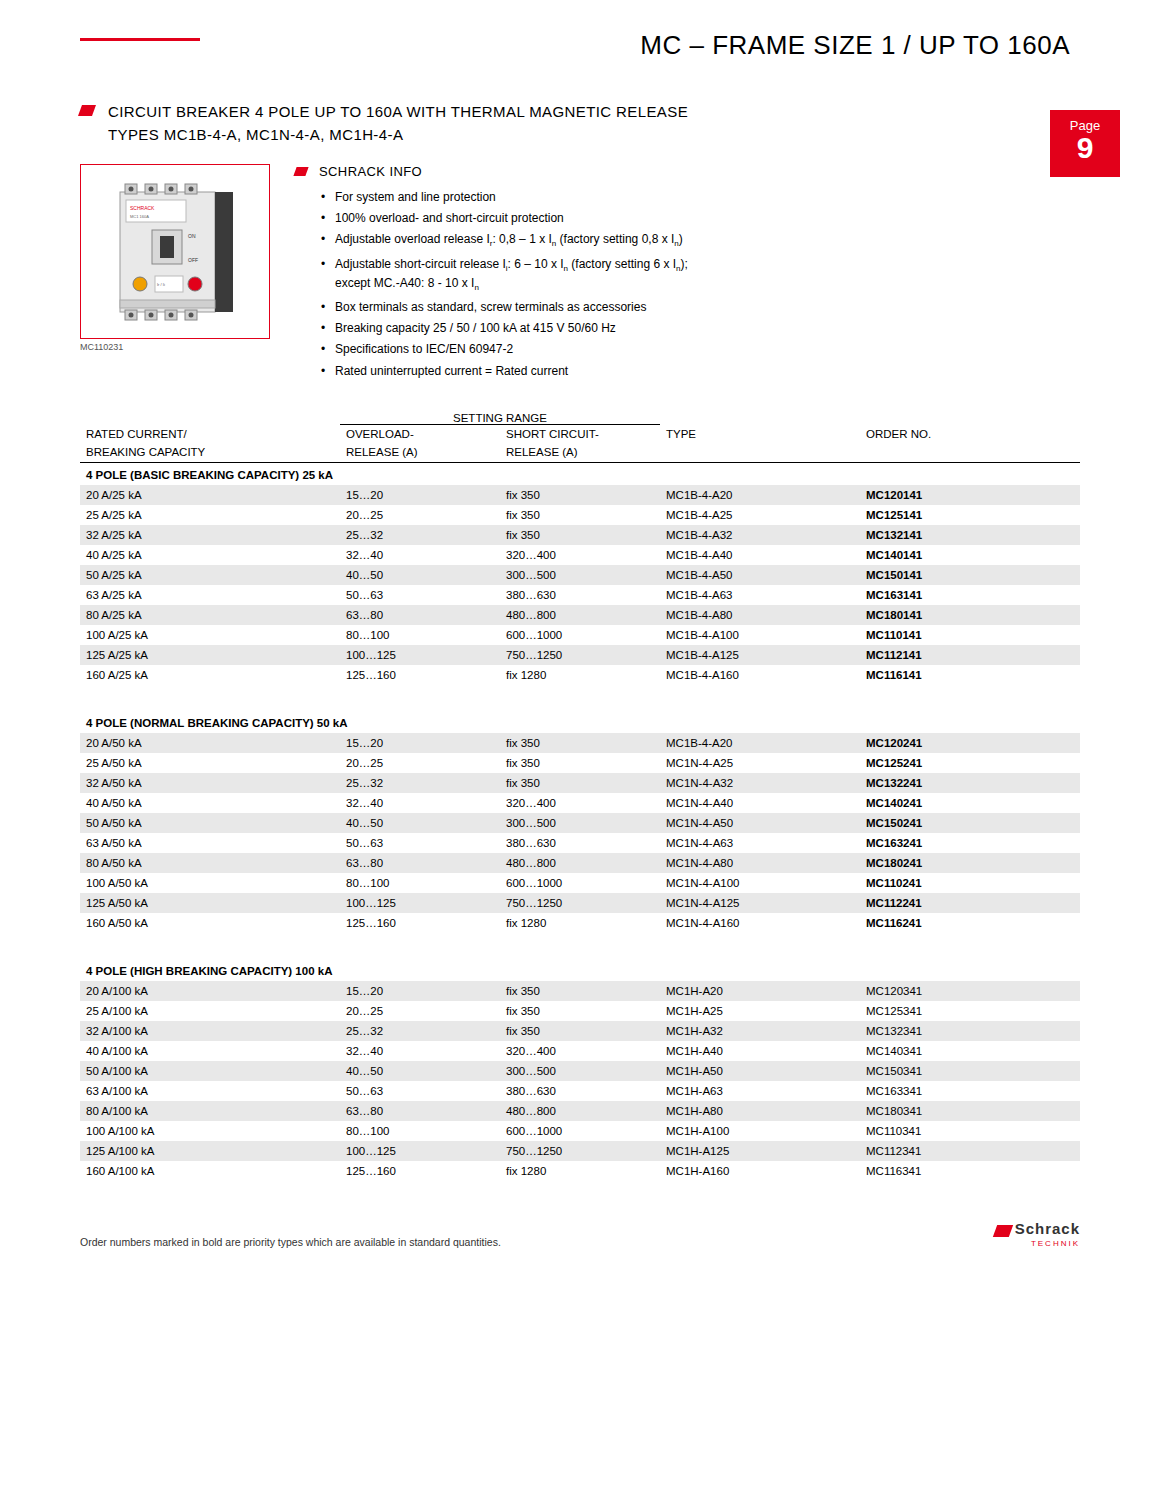MC – FRAME SIZE 1 / UP TO 160A
Page 9
CIRCUIT BREAKER 4 POLE UP TO 160A WITH THERMAL MAGNETIC RELEASE
TYPES MC1B-4-A, MC1N-4-A, MC1H-4-A
SCHRACK MC1 160A ON OFF Ir / Ii
MC110231
SCHRACK INFO
For system and line protection
100% overload- and short-circuit protection
Adjustable overload release Ir: 0,8 – 1 x In (factory setting 0,8 x In)
Adjustable short-circuit release Ii: 6 – 10 x In (factory setting 6 x In);
except MC.-A40: 8 - 10 x In
Box terminals as standard, screw terminals as accessories
Breaking capacity 25 / 50 / 100 kA at 415 V 50/60 Hz
Specifications to IEC/EN 60947-2
Rated uninterrupted current = Rated current
| | SETTING RANGE | | |
| --- | --- | --- | --- |
| RATED CURRENT/ | OVERLOAD- | SHORT CIRCUIT- | TYPE | ORDER NO. |
| BREAKING CAPACITY | RELEASE (A) | RELEASE (A) | | |
| 4 POLE (BASIC BREAKING CAPACITY) 25 kA |
| 20 A/25 kA | 15…20 | fix 350 | MC1B-4-A20 | MC120141 |
| 25 A/25 kA | 20…25 | fix 350 | MC1B-4-A25 | MC125141 |
| 32 A/25 kA | 25…32 | fix 350 | MC1B-4-A32 | MC132141 |
| 40 A/25 kA | 32…40 | 320…400 | MC1B-4-A40 | MC140141 |
| 50 A/25 kA | 40…50 | 300…500 | MC1B-4-A50 | MC150141 |
| 63 A/25 kA | 50…63 | 380…630 | MC1B-4-A63 | MC163141 |
| 80 A/25 kA | 63…80 | 480…800 | MC1B-4-A80 | MC180141 |
| 100 A/25 kA | 80…100 | 600…1000 | MC1B-4-A100 | MC110141 |
| 125 A/25 kA | 100…125 | 750…1250 | MC1B-4-A125 | MC112141 |
| 160 A/25 kA | 125…160 | fix 1280 | MC1B-4-A160 | MC116141 |
| 4 POLE (NORMAL BREAKING CAPACITY) 50 kA |
| 20 A/50 kA | 15…20 | fix 350 | MC1B-4-A20 | MC120241 |
| 25 A/50 kA | 20…25 | fix 350 | MC1N-4-A25 | MC125241 |
| 32 A/50 kA | 25…32 | fix 350 | MC1N-4-A32 | MC132241 |
| 40 A/50 kA | 32…40 | 320…400 | MC1N-4-A40 | MC140241 |
| 50 A/50 kA | 40…50 | 300…500 | MC1N-4-A50 | MC150241 |
| 63 A/50 kA | 50…63 | 380…630 | MC1N-4-A63 | MC163241 |
| 80 A/50 kA | 63…80 | 480…800 | MC1N-4-A80 | MC180241 |
| 100 A/50 kA | 80…100 | 600…1000 | MC1N-4-A100 | MC110241 |
| 125 A/50 kA | 100…125 | 750…1250 | MC1N-4-A125 | MC112241 |
| 160 A/50 kA | 125…160 | fix 1280 | MC1N-4-A160 | MC116241 |
| 4 POLE (HIGH BREAKING CAPACITY) 100 kA |
| 20 A/100 kA | 15…20 | fix 350 | MC1H-A20 | MC120341 |
| 25 A/100 kA | 20…25 | fix 350 | MC1H-A25 | MC125341 |
| 32 A/100 kA | 25…32 | fix 350 | MC1H-A32 | MC132341 |
| 40 A/100 kA | 32…40 | 320…400 | MC1H-A40 | MC140341 |
| 50 A/100 kA | 40…50 | 300…500 | MC1H-A50 | MC150341 |
| 63 A/100 kA | 50…63 | 380…630 | MC1H-A63 | MC163341 |
| 80 A/100 kA | 63…80 | 480…800 | MC1H-A80 | MC180341 |
| 100 A/100 kA | 80…100 | 600…1000 | MC1H-A100 | MC110341 |
| 125 A/100 kA | 100…125 | 750…1250 | MC1H-A125 | MC112341 |
| 160 A/100 kA | 125…160 | fix 1280 | MC1H-A160 | MC116341 |
Order numbers marked in bold are priority types which are available in standard quantities.
Schrack
TECHNIK